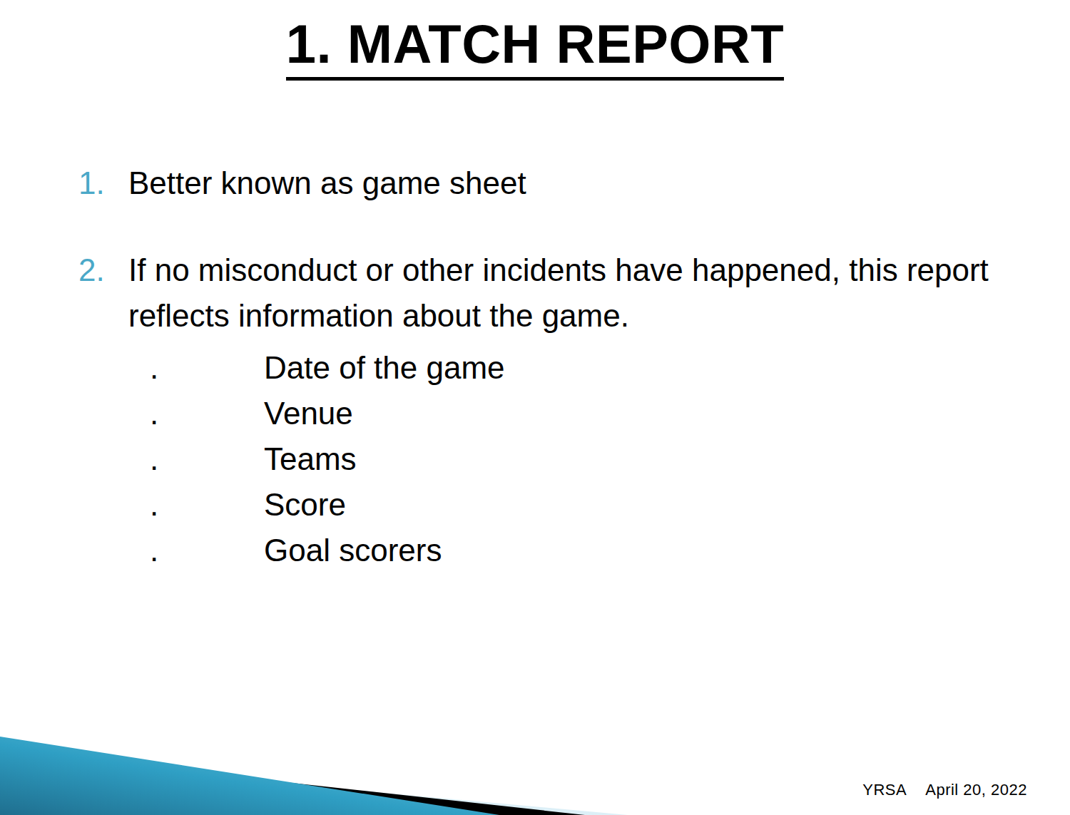1. MATCH REPORT
Better known as game sheet
If no misconduct or other incidents have happened, this report reflects information about the game.
Date of the game
Venue
Teams
Score
Goal scorers
YRSA April 20, 2022